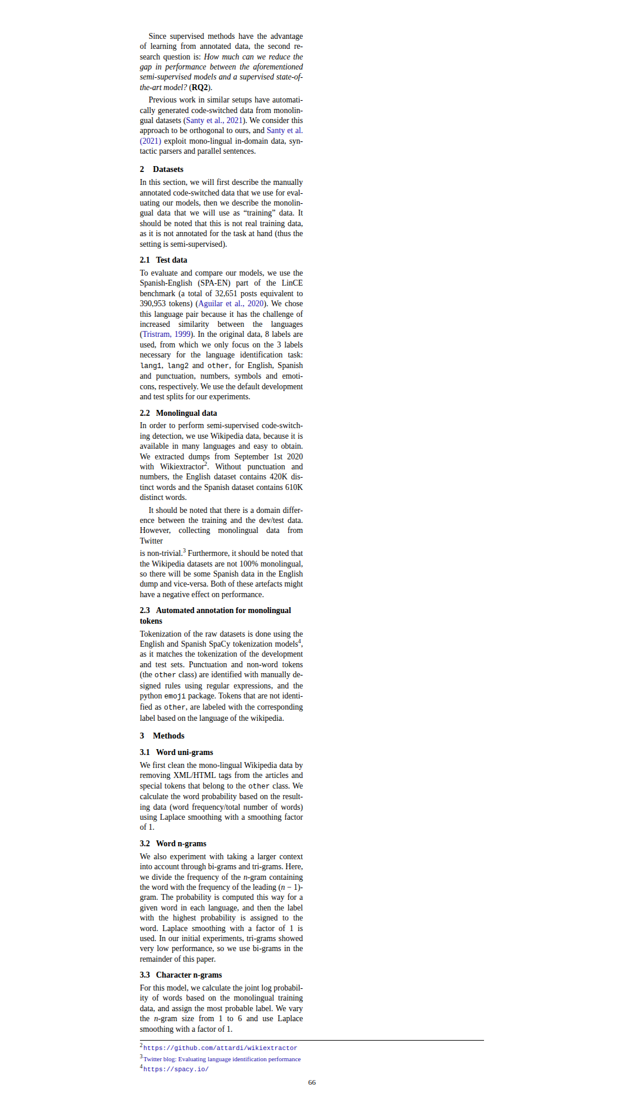Since supervised methods have the advantage of learning from annotated data, the second research question is: How much can we reduce the gap in performance between the aforementioned semi-supervised models and a supervised state-of-the-art model? (RQ2).
Previous work in similar setups have automatically generated code-switched data from monolingual datasets (Santy et al., 2021). We consider this approach to be orthogonal to ours, and Santy et al. (2021) exploit mono-lingual in-domain data, syntactic parsers and parallel sentences.
2 Datasets
In this section, we will first describe the manually annotated code-switched data that we use for evaluating our models, then we describe the monolingual data that we will use as “training” data. It should be noted that this is not real training data, as it is not annotated for the task at hand (thus the setting is semi-supervised).
2.1 Test data
To evaluate and compare our models, we use the Spanish-English (SPA-EN) part of the LinCE benchmark (a total of 32,651 posts equivalent to 390,953 tokens) (Aguilar et al., 2020). We chose this language pair because it has the challenge of increased similarity between the languages (Tristram, 1999). In the original data, 8 labels are used, from which we only focus on the 3 labels necessary for the language identification task: lang1, lang2 and other, for English, Spanish and punctuation, numbers, symbols and emoticons, respectively. We use the default development and test splits for our experiments.
2.2 Monolingual data
In order to perform semi-supervised code-switching detection, we use Wikipedia data, because it is available in many languages and easy to obtain. We extracted dumps from September 1st 2020 with Wikiextractor2. Without punctuation and numbers, the English dataset contains 420K distinct words and the Spanish dataset contains 610K distinct words.
It should be noted that there is a domain difference between the training and the dev/test data. However, collecting monolingual data from Twitter
is non-trivial.3 Furthermore, it should be noted that the Wikipedia datasets are not 100% monolingual, so there will be some Spanish data in the English dump and vice-versa. Both of these artefacts might have a negative effect on performance.
2.3 Automated annotation for monolingual tokens
Tokenization of the raw datasets is done using the English and Spanish SpaCy tokenization models4, as it matches the tokenization of the development and test sets. Punctuation and non-word tokens (the other class) are identified with manually designed rules using regular expressions, and the python emoji package. Tokens that are not identified as other, are labeled with the corresponding label based on the language of the wikipedia.
3 Methods
3.1 Word uni-grams
We first clean the mono-lingual Wikipedia data by removing XML/HTML tags from the articles and special tokens that belong to the other class. We calculate the word probability based on the resulting data (word frequency/total number of words) using Laplace smoothing with a smoothing factor of 1.
3.2 Word n-grams
We also experiment with taking a larger context into account through bi-grams and tri-grams. Here, we divide the frequency of the n-gram containing the word with the frequency of the leading (n − 1)-gram. The probability is computed this way for a given word in each language, and then the label with the highest probability is assigned to the word. Laplace smoothing with a factor of 1 is used. In our initial experiments, tri-grams showed very low performance, so we use bi-grams in the remainder of this paper.
3.3 Character n-grams
For this model, we calculate the joint log probability of words based on the monolingual training data, and assign the most probable label. We vary the n-gram size from 1 to 6 and use Laplace smoothing with a factor of 1.
2 https://github.com/attardi/wikiextractor
3 Twitter blog: Evaluating language identification performance
4 https://spacy.io/
66